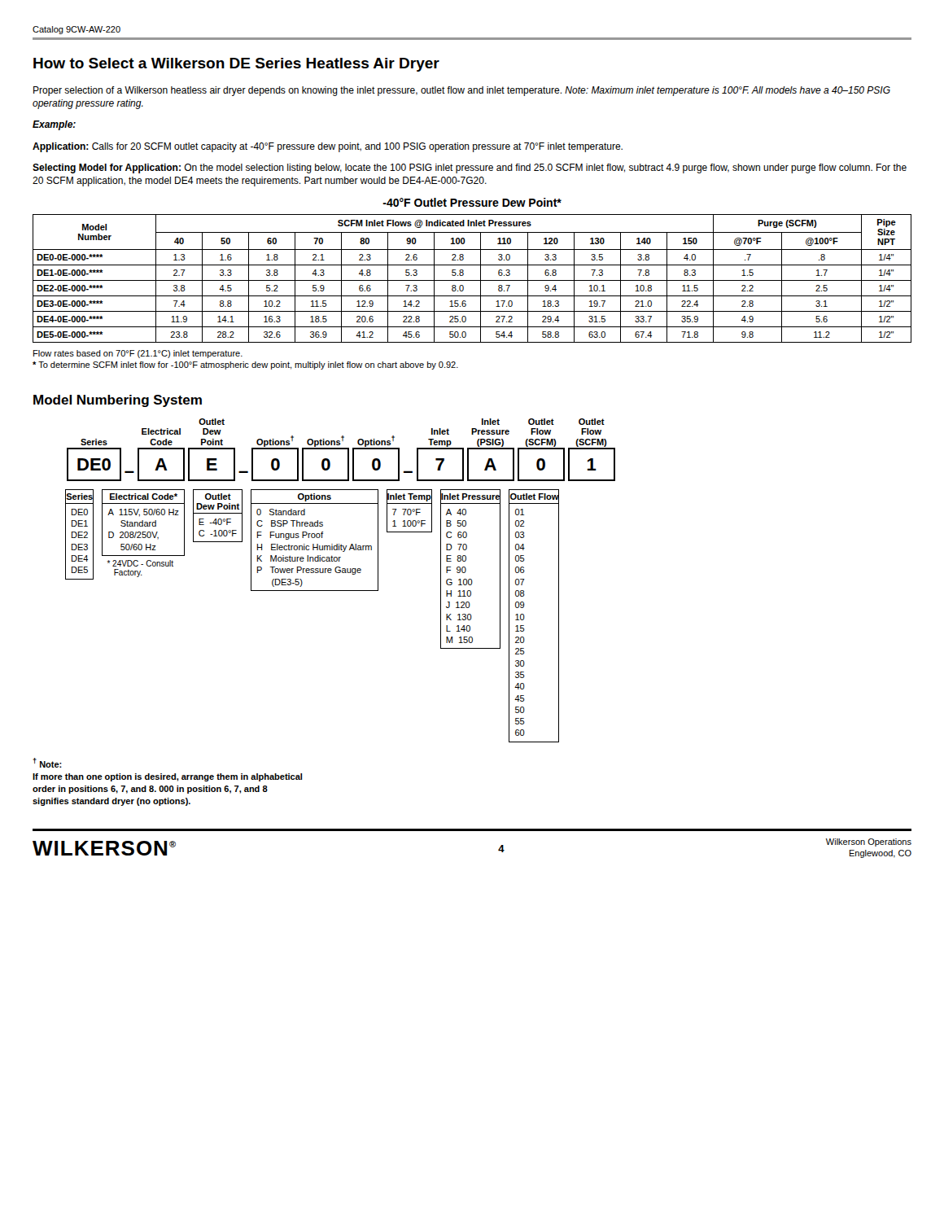Catalog 9CW-AW-220
How to Select a Wilkerson DE Series Heatless Air Dryer
Proper selection of a Wilkerson heatless air dryer depends on knowing the inlet pressure, outlet flow and inlet temperature. Note: Maximum inlet temperature is 100°F. All models have a 40–150 PSIG operating pressure rating.
Example:
Application: Calls for 20 SCFM outlet capacity at -40°F pressure dew point, and 100 PSIG operation pressure at 70°F inlet temperature.
Selecting Model for Application: On the model selection listing below, locate the 100 PSIG inlet pressure and find 25.0 SCFM inlet flow, subtract 4.9 purge flow, shown under purge flow column. For the 20 SCFM application, the model DE4 meets the requirements. Part number would be DE4-AE-000-7G20.
-40°F Outlet Pressure Dew Point*
| Model Number | SCFM Inlet Flows @ Indicated Inlet Pressures | Purge (SCFM) | Pipe Size NPT |
| --- | --- | --- | --- |
| 40 | 50 | 60 | 70 | 80 | 90 | 100 | 110 | 120 | 130 | 140 | 150 | @70°F | @100°F |
| DE0-0E-000-**** | 1.3 | 1.6 | 1.8 | 2.1 | 2.3 | 2.6 | 2.8 | 3.0 | 3.3 | 3.5 | 3.8 | 4.0 | .7 | .8 | 1/4" |
| DE1-0E-000-**** | 2.7 | 3.3 | 3.8 | 4.3 | 4.8 | 5.3 | 5.8 | 6.3 | 6.8 | 7.3 | 7.8 | 8.3 | 1.5 | 1.7 | 1/4" |
| DE2-0E-000-**** | 3.8 | 4.5 | 5.2 | 5.9 | 6.6 | 7.3 | 8.0 | 8.7 | 9.4 | 10.1 | 10.8 | 11.5 | 2.2 | 2.5 | 1/4" |
| DE3-0E-000-**** | 7.4 | 8.8 | 10.2 | 11.5 | 12.9 | 14.2 | 15.6 | 17.0 | 18.3 | 19.7 | 21.0 | 22.4 | 2.8 | 3.1 | 1/2" |
| DE4-0E-000-**** | 11.9 | 14.1 | 16.3 | 18.5 | 20.6 | 22.8 | 25.0 | 27.2 | 29.4 | 31.5 | 33.7 | 35.9 | 4.9 | 5.6 | 1/2" |
| DE5-0E-000-**** | 23.8 | 28.2 | 32.6 | 36.9 | 41.2 | 45.6 | 50.0 | 54.4 | 58.8 | 63.0 | 67.4 | 71.8 | 9.8 | 11.2 | 1/2" |
Flow rates based on 70°F (21.1°C) inlet temperature.
* To determine SCFM inlet flow for -100°F atmospheric dew point, multiply inlet flow on chart above by 0.92.
Model Numbering System
| Series | | Electrical Code | Outlet Dew Point | | Options † | Options † | Options † | | Inlet Temp | Inlet Pressure (PSIG) | Outlet Flow (SCFM) | Outlet Flow (SCFM) |
| DE0 | – | A | E | – | 0 | 0 | 0 | – | 7 | A | 0 | 1 |
| Series DE0 DE1 DE2 DE3 DE4 DE5 | Electrical Code* A 115V, 50/60 Hz Standard D 208/250V, 50/60 Hz * 24VDC - Consult Factory. | Outlet Dew Point E -40°F C -100°F | Options 0 Standard C BSP Threads F Fungus Proof H Electronic Humidity Alarm K Moisture Indicator P Tower Pressure Gauge (DE3-5) | Inlet Temp 7 70°F 1 100°F | Inlet Pressure A 40 B 50 C 60 D 70 E 80 F 90 G 100 H 110 J 120 K 130 L 140 M 150 | Outlet Flow 01 02 03 04 05 06 07 08 09 10 15 20 25 30 35 40 45 50 55 60 |
† Note:
If more than one option is desired, arrange them in alphabetical
order in positions 6, 7, and 8. 000 in position 6, 7, and 8
signifies standard dryer (no options).
WILKERSON®
4
Wilkerson Operations
Englewood, CO